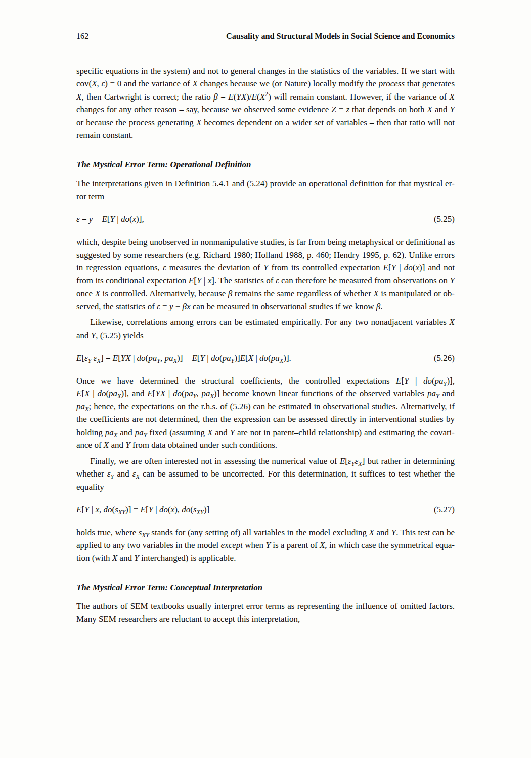162 Causality and Structural Models in Social Science and Economics
specific equations in the system) and not to general changes in the statistics of the variables. If we start with cov(X, ε) = 0 and the variance of X changes because we (or Nature) locally modify the process that generates X, then Cartwright is correct; the ratio β = E(YX)/E(X2) will remain constant. However, if the variance of X changes for any other reason – say, because we observed some evidence Z = z that depends on both X and Y or because the process generating X becomes dependent on a wider set of variables – then that ratio will not remain constant.
The Mystical Error Term: Operational Definition
The interpretations given in Definition 5.4.1 and (5.24) provide an operational definition for that mystical error term
ε = y − E[Y | do(x)], (5.25)
which, despite being unobserved in nonmanipulative studies, is far from being metaphysical or definitional as suggested by some researchers (e.g. Richard 1980; Holland 1988, p. 460; Hendry 1995, p. 62). Unlike errors in regression equations, ε measures the deviation of Y from its controlled expectation E[Y | do(x)] and not from its conditional expectation E[Y | x]. The statistics of ε can therefore be measured from observations on Y once X is controlled. Alternatively, because β remains the same regardless of whether X is manipulated or observed, the statistics of ε = y − βx can be measured in observational studies if we know β.
Likewise, correlations among errors can be estimated empirically. For any two nonadjacent variables X and Y, (5.25) yields
E[εY εX] = E[YX | do(paY, paX)] − E[Y | do(paY)]E[X | do(paX)]. (5.26)
Once we have determined the structural coefficients, the controlled expectations E[Y | do(paY)], E[X | do(paX)], and E[YX | do(paY, paX)] become known linear functions of the observed variables paY and paX; hence, the expectations on the r.h.s. of (5.26) can be estimated in observational studies. Alternatively, if the coefficients are not determined, then the expression can be assessed directly in interventional studies by holding paX and paY fixed (assuming X and Y are not in parent–child relationship) and estimating the covariance of X and Y from data obtained under such conditions.
Finally, we are often interested not in assessing the numerical value of E[εYεX] but rather in determining whether εY and εX can be assumed to be uncorrected. For this determination, it suffices to test whether the equality
E[Y | x, do(sXY)] = E[Y | do(x), do(sXY)] (5.27)
holds true, where sXY stands for (any setting of) all variables in the model excluding X and Y. This test can be applied to any two variables in the model except when Y is a parent of X, in which case the symmetrical equation (with X and Y interchanged) is applicable.
The Mystical Error Term: Conceptual Interpretation
The authors of SEM textbooks usually interpret error terms as representing the influence of omitted factors. Many SEM researchers are reluctant to accept this interpretation,